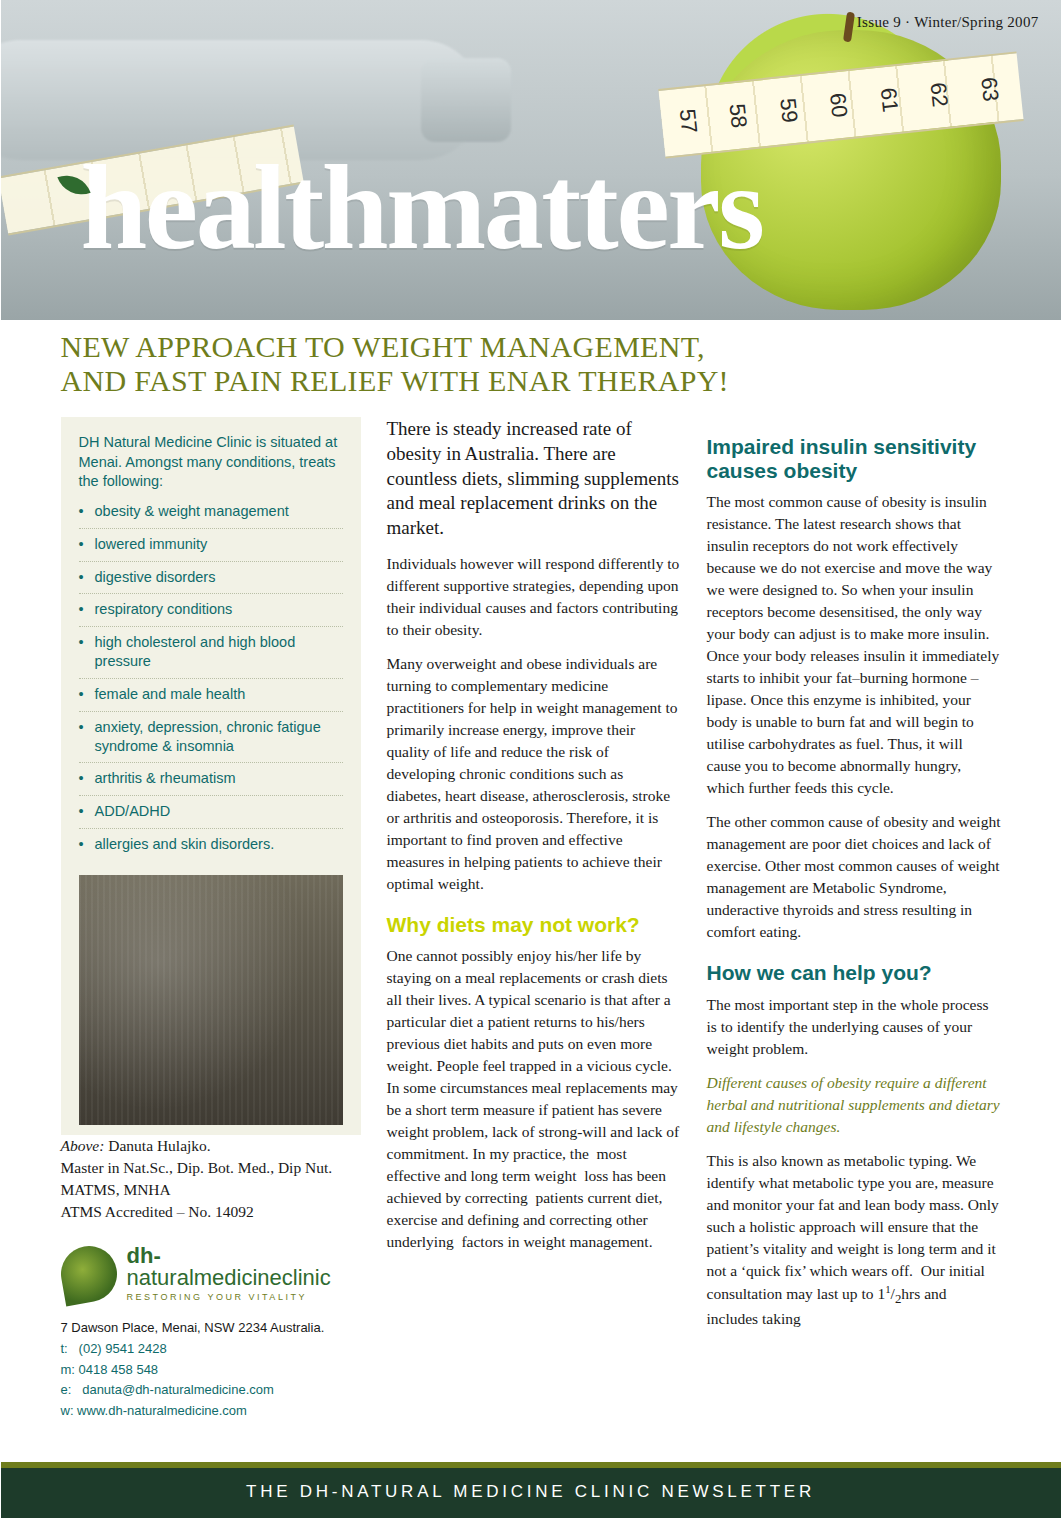575859606162636465
Issue 9 · Winter/Spring 2007
healthmatters
New approach to weight management,
and fast pain relief with ENAR therapy!
DH Natural Medicine Clinic is situated at Menai. Amongst many conditions, treats the following:
obesity & weight management
lowered immunity
digestive disorders
respiratory conditions
high cholesterol and high blood pressure
female and male health
anxiety, depression, chronic fatigue syndrome & insomnia
arthritis & rheumatism
ADD/ADHD
allergies and skin disorders.
Above: Danuta Hulajko.
Master in Nat.Sc., Dip. Bot. Med., Dip Nut.
MATMS, MNHA
ATMS Accredited – No. 14092
dh-naturalmedicineclinic Restoring your vitality
7 Dawson Place, Menai, NSW 2234 Australia.
t: (02) 9541 2428
m: 0418 458 548
e: danuta@dh-naturalmedicine.com
w: www.dh-naturalmedicine.com
There is steady increased rate of obesity in Australia. There are countless diets, slimming supplements and meal replacement drinks on the market.
Individuals however will respond differently to different supportive strategies, depending upon their individual causes and factors contributing to their obesity.
Many overweight and obese individuals are turning to complementary medicine practitioners for help in weight management to primarily increase energy, improve their quality of life and reduce the risk of developing chronic conditions such as diabetes, heart disease, atherosclerosis, stroke or arthritis and osteoporosis. Therefore, it is important to find proven and effective measures in helping patients to achieve their optimal weight.
Why diets may not work?
One cannot possibly enjoy his/her life by staying on a meal replacements or crash diets all their lives. A typical scenario is that after a particular diet a patient returns to his/hers previous diet habits and puts on even more weight. People feel trapped in a vicious cycle. In some circumstances meal replacements may be a short term measure if patient has severe weight problem, lack of strong-will and lack of commitment. In my practice, the most effective and long term weight loss has been achieved by correcting patients current diet, exercise and defining and correcting other underlying factors in weight management.
Impaired insulin sensitivity causes obesity
The most common cause of obesity is insulin resistance. The latest research shows that insulin receptors do not work effectively because we do not exercise and move the way we were designed to. So when your insulin receptors become desensitised, the only way your body can adjust is to make more insulin. Once your body releases insulin it immediately starts to inhibit your fat–burning hormone – lipase. Once this enzyme is inhibited, your body is unable to burn fat and will begin to utilise carbohydrates as fuel. Thus, it will cause you to become abnormally hungry, which further feeds this cycle.
The other common cause of obesity and weight management are poor diet choices and lack of exercise. Other most common causes of weight management are Metabolic Syndrome, underactive thyroids and stress resulting in comfort eating.
How we can help you?
The most important step in the whole process is to identify the underlying causes of your weight problem.
Different causes of obesity require a different herbal and nutritional supplements and dietary and lifestyle changes.
This is also known as metabolic typing. We identify what metabolic type you are, measure and monitor your fat and lean body mass. Only such a holistic approach will ensure that the patient’s vitality and weight is long term and it not a ‘quick fix’ which wears off. Our initial consultation may last up to 11/2hrs and includes taking
The DH-Natural Medicine Clinic Newsletter